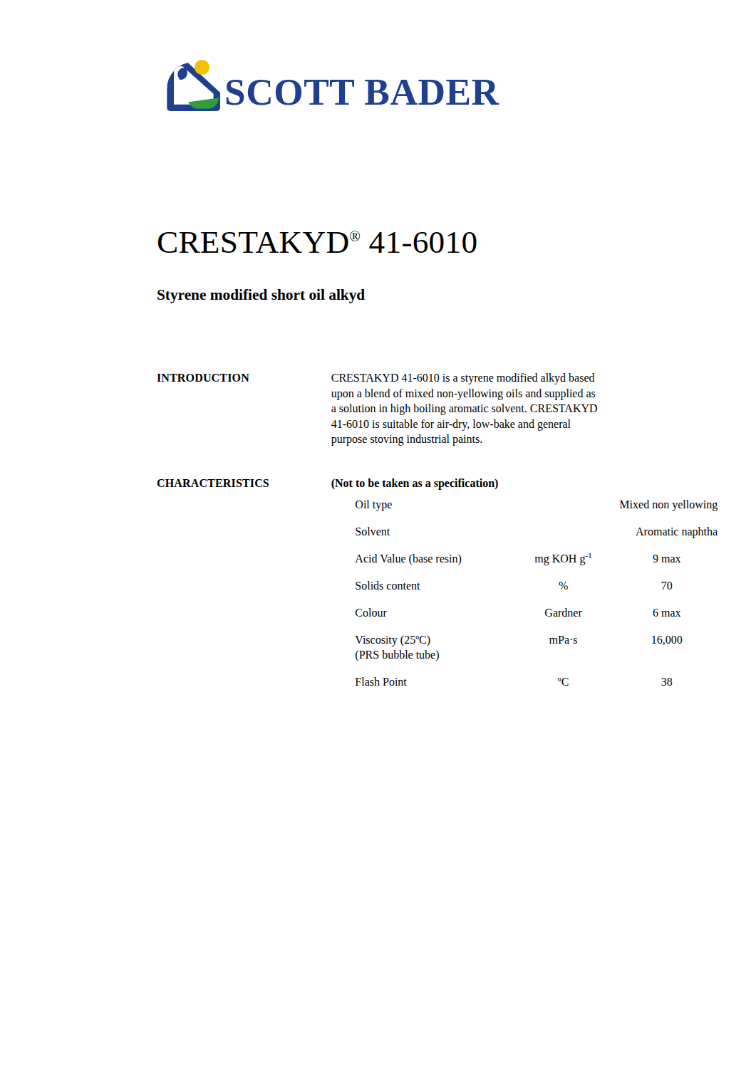SCOTT BADER
CRESTAKYD® 41-6010
Styrene modified short oil alkyd
INTRODUCTION
CRESTAKYD 41-6010 is a styrene modified alkyd based upon a blend of mixed non-yellowing oils and supplied as a solution in high boiling aromatic solvent. CRESTAKYD 41-6010 is suitable for air-dry, low-bake and general purpose stoving industrial paints.
CHARACTERISTICS
(Not to be taken as a specification)
| Oil type | | Mixed non yellowing |
| Solvent | | Aromatic naphtha |
| Acid Value (base resin) | mg KOH g -1 | 9 max |
| Solids content | % | 70 |
| Colour | Gardner | 6 max |
| Viscosity (25ºC) (PRS bubble tube) | mPa·s | 16,000 |
| Flash Point | ºC | 38 |